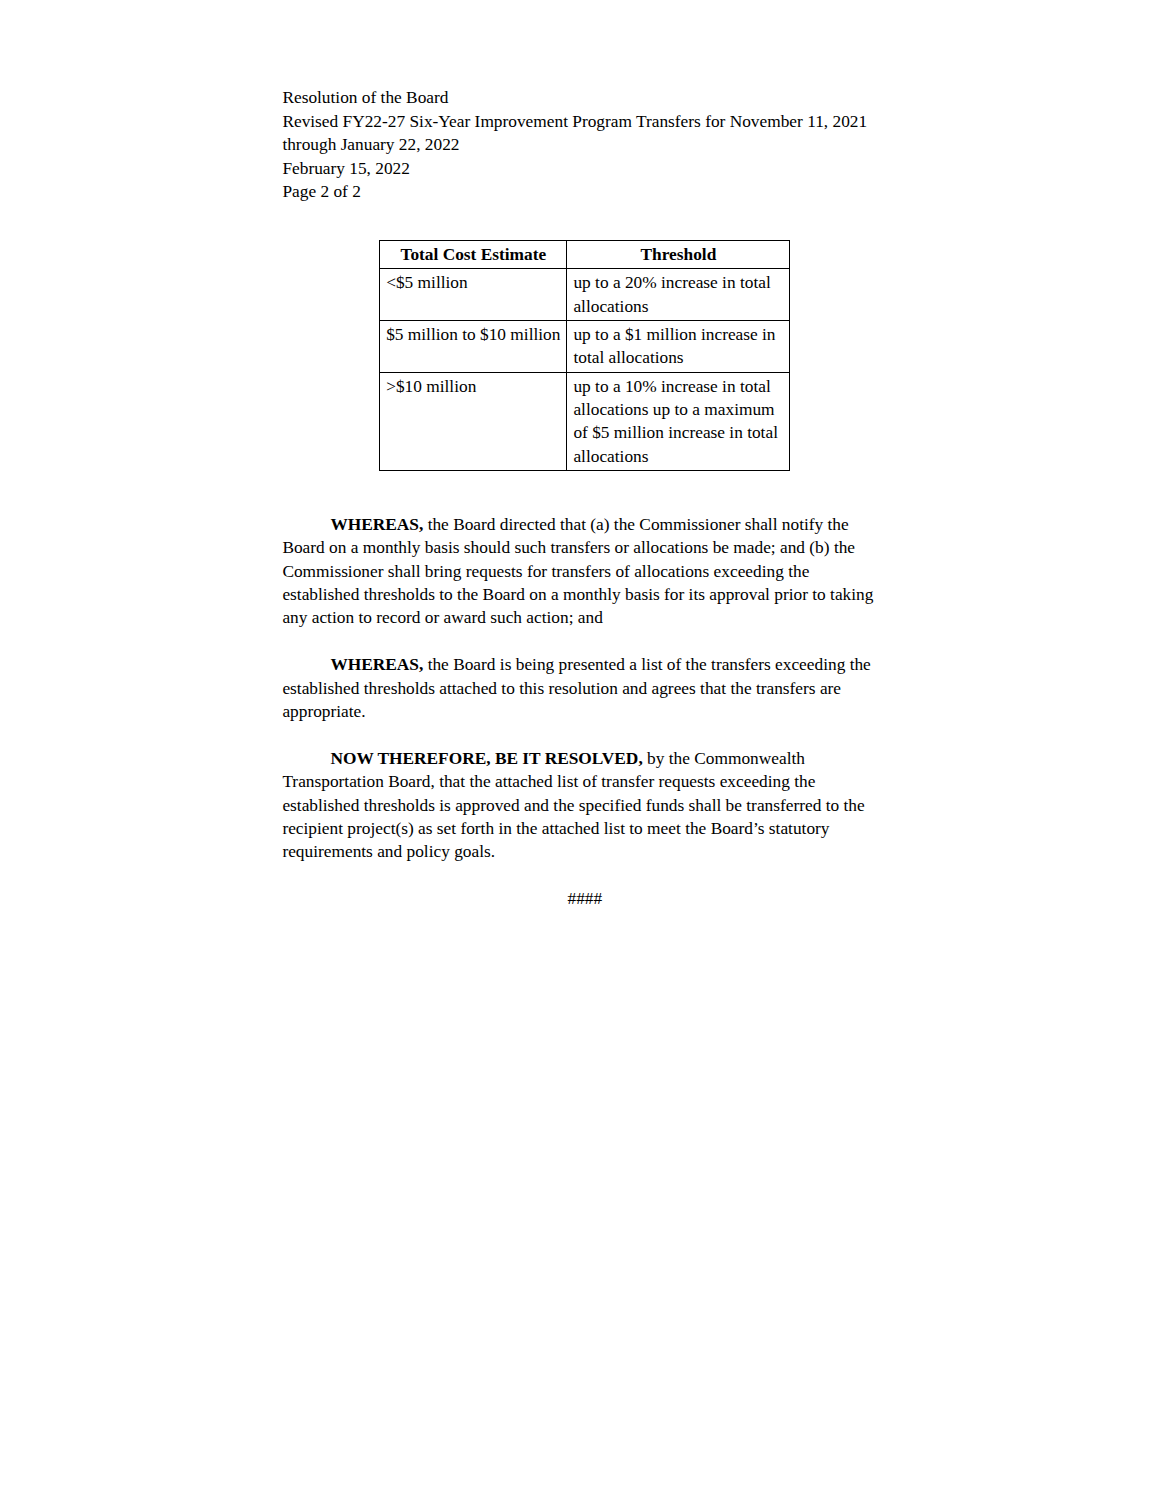Resolution of the Board
Revised FY22-27 Six-Year Improvement Program Transfers for November 11, 2021 through January 22, 2022
February 15, 2022
Page 2 of 2
| Total Cost Estimate | Threshold |
| --- | --- |
| <$5 million | up to a 20% increase in total allocations |
| $5 million to $10 million | up to a $1 million increase in total allocations |
| >$10 million | up to a 10% increase in total allocations up to a maximum of $5 million increase in total allocations |
WHEREAS, the Board directed that (a) the Commissioner shall notify the Board on a monthly basis should such transfers or allocations be made; and (b) the Commissioner shall bring requests for transfers of allocations exceeding the established thresholds to the Board on a monthly basis for its approval prior to taking any action to record or award such action; and
WHEREAS, the Board is being presented a list of the transfers exceeding the established thresholds attached to this resolution and agrees that the transfers are appropriate.
NOW THEREFORE, BE IT RESOLVED, by the Commonwealth Transportation Board, that the attached list of transfer requests exceeding the established thresholds is approved and the specified funds shall be transferred to the recipient project(s) as set forth in the attached list to meet the Board’s statutory requirements and policy goals.
####